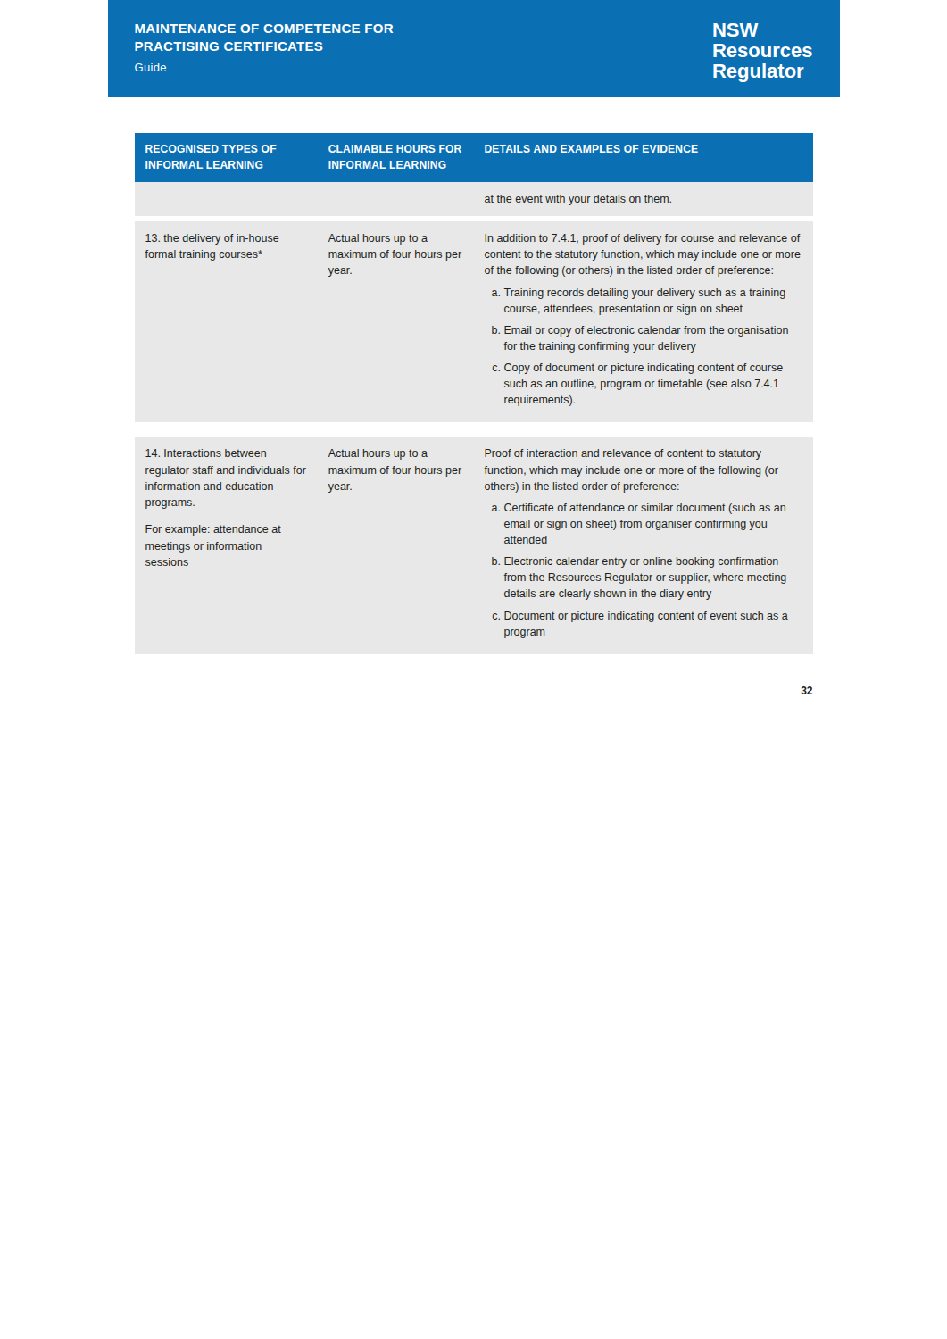Maintenance of Competence for
Practising Certificates
Guide
NSW
Resources
Regulator
| Recognised types of informal learning | Claimable hours for informal learning | Details and examples of evidence |
| --- | --- | --- |
| | | at the event with your details on them. |
| 13. the delivery of in-house formal training courses* | Actual hours up to a maximum of four hours per year. | In addition to 7.4.1, proof of delivery for course and relevance of content to the statutory function, which may include one or more of the following (or others) in the listed order of preference: Training records detailing your delivery such as a training course, attendees, presentation or sign on sheet Email or copy of electronic calendar from the organisation for the training confirming your delivery Copy of document or picture indicating content of course such as an outline, program or timetable (see also 7.4.1 requirements). |
| 14. Interactions between regulator staff and individuals for information and education programs. For example: attendance at meetings or information sessions | Actual hours up to a maximum of four hours per year. | Proof of interaction and relevance of content to statutory function, which may include one or more of the following (or others) in the listed order of preference: Certificate of attendance or similar document (such as an email or sign on sheet) from organiser confirming you attended Electronic calendar entry or online booking confirmation from the Resources Regulator or supplier, where meeting details are clearly shown in the diary entry Document or picture indicating content of event such as a program |
32